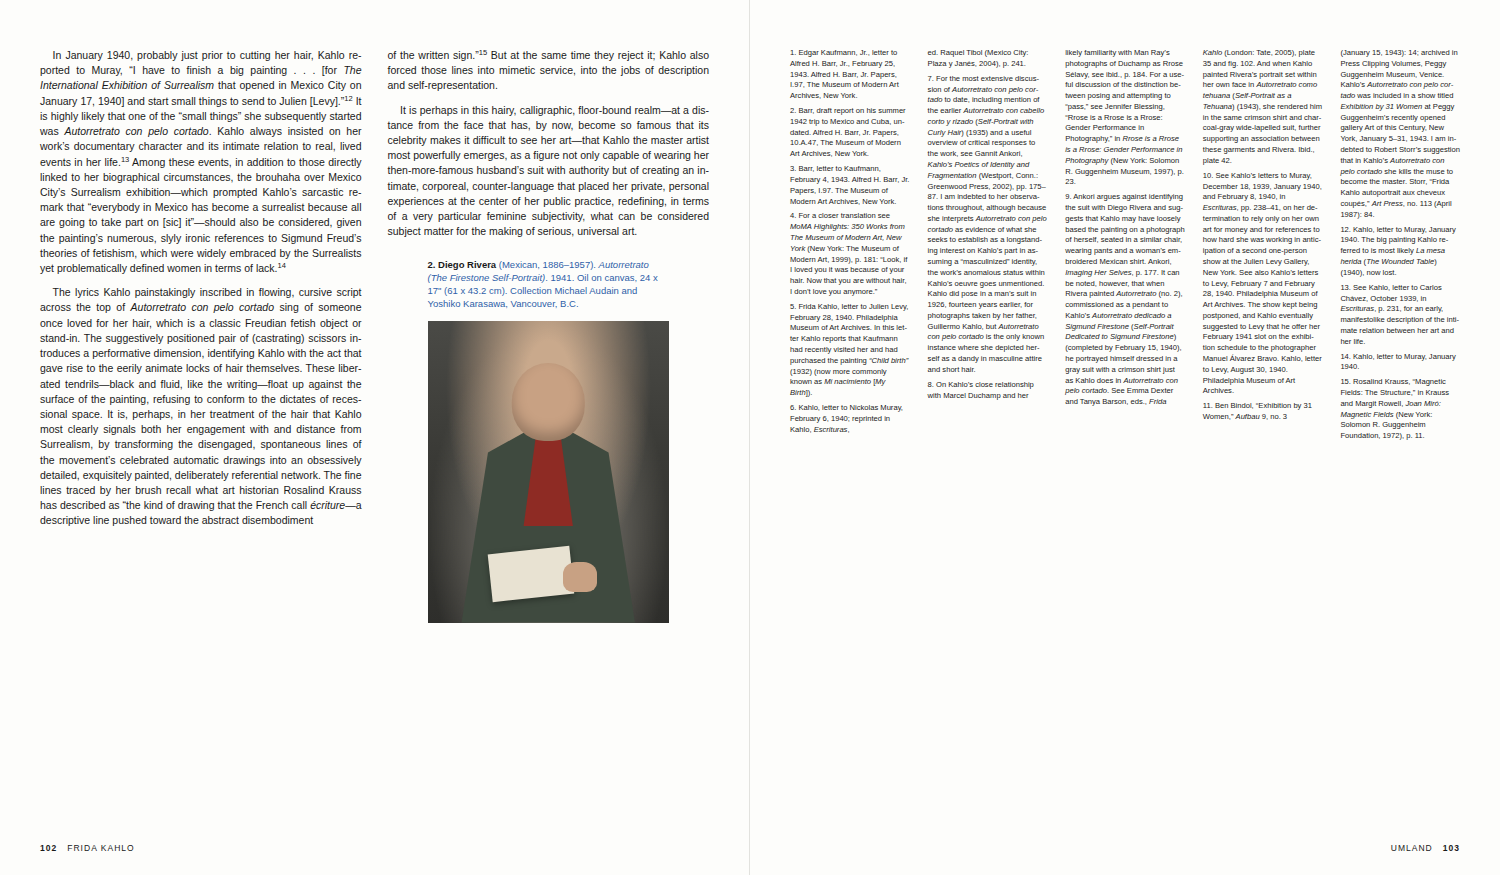In January 1940, probably just prior to cutting her hair, Kahlo reported to Muray, “I have to finish a big painting . . . [for The International Exhibition of Surrealism that opened in Mexico City on January 17, 1940] and start small things to send to Julien [Levy].”12 It is highly likely that one of the “small things” she subsequently started was Autorretrato con pelo cortado. Kahlo always insisted on her work’s documentary character and its intimate relation to real, lived events in her life.13 Among these events, in addition to those directly linked to her biographical circumstances, the brouhaha over Mexico City’s Surrealism exhibition—which prompted Kahlo’s sarcastic remark that “everybody in Mexico has become a surrealist because all are going to take part on [sic] it”—should also be considered, given the painting’s numerous, slyly ironic references to Sigmund Freud’s theories of fetishism, which were widely embraced by the Surrealists yet problematically defined women in terms of lack.14
The lyrics Kahlo painstakingly inscribed in flowing, cursive script across the top of Autorretrato con pelo cortado sing of someone once loved for her hair, which is a classic Freudian fetish object or stand-in. The suggestively positioned pair of (castrating) scissors introduces a performative dimension, identifying Kahlo with the act that gave rise to the eerily animate locks of hair themselves. These liberated tendrils—black and fluid, like the writing—float up against the surface of the painting, refusing to conform to the dictates of recessional space. It is, perhaps, in her treatment of the hair that Kahlo most clearly signals both her engagement with and distance from Surrealism, by transforming the disengaged, spontaneous lines of the movement’s celebrated automatic drawings into an obsessively detailed, exquisitely painted, deliberately referential network. The fine lines traced by her brush recall what art historian Rosalind Krauss has described as “the kind of drawing that the French call écriture—a descriptive line pushed toward the abstract disembodiment
of the written sign.”15 But at the same time they reject it; Kahlo also forced those lines into mimetic service, into the jobs of description and self-representation.
It is perhaps in this hairy, calligraphic, floor-bound realm—at a distance from the face that has, by now, become so famous that its celebrity makes it difficult to see her art—that Kahlo the master artist most powerfully emerges, as a figure not only capable of wearing her then-more-famous husband’s suit with authority but of creating an intimate, corporeal, counter-language that placed her private, personal experiences at the center of her public practice, redefining, in terms of a very particular feminine subjectivity, what can be considered subject matter for the making of serious, universal art.
2. Diego Rivera (Mexican, 1886–1957). Autorretrato (The Firestone Self-Portrait). 1941. Oil on canvas, 24 x 17" (61 x 43.2 cm). Collection Michael Audain and Yoshiko Karasawa, Vancouver, B.C.
102 FRIDA KAHLO
1. Edgar Kaufmann, Jr., letter to Alfred H. Barr, Jr., February 25, 1943. Alfred H. Barr, Jr. Papers, I.97, The Museum of Modern Art Archives, New York.
2. Barr, draft report on his summer 1942 trip to Mexico and Cuba, undated. Alfred H. Barr, Jr. Papers, 10.A.47, The Museum of Modern Art Archives, New York.
3. Barr, letter to Kaufmann, February 4, 1943. Alfred H. Barr, Jr. Papers, I.97. The Museum of Modern Art Archives, New York.
4. For a closer translation see MoMA Highlights: 350 Works from The Museum of Modern Art, New York (New York: The Museum of Modern Art, 1999), p. 181: “Look, if I loved you it was because of your hair. Now that you are without hair, I don’t love you anymore.”
5. Frida Kahlo, letter to Julien Levy, February 28, 1940. Philadelphia Museum of Art Archives. In this letter Kahlo reports that Kaufmann had recently visited her and had purchased the painting “Child birth” (1932) (now more commonly known as Mi nacimiento [My Birth]).
6. Kahlo, letter to Nickolas Muray, February 6, 1940; reprinted in Kahlo, Escrituras,
ed. Raquel Tibol (Mexico City: Plaza y Janés, 2004), p. 241.
7. For the most extensive discussion of Autorretrato con pelo cortado to date, including mention of the earlier Autorretrato con cabello corto y rizado (Self-Portrait with Curly Hair) (1935) and a useful overview of critical responses to the work, see Gannit Ankori, Kahlo’s Poetics of Identity and Fragmentation (Westport, Conn.: Greenwood Press, 2002), pp. 175–87. I am indebted to her observations throughout, although because she interprets Autorretrato con pelo cortado as evidence of what she seeks to establish as a longstanding interest on Kahlo’s part in assuming a “masculinized” identity, the work’s anomalous status within Kahlo’s oeuvre goes unmentioned. Kahlo did pose in a man’s suit in 1926, fourteen years earlier, for photographs taken by her father, Guillermo Kahlo, but Autorretrato con pelo cortado is the only known instance where she depicted herself as a dandy in masculine attire and short hair.
8. On Kahlo’s close relationship with Marcel Duchamp and her
likely familiarity with Man Ray’s photographs of Duchamp as Rrose Sélavy, see ibid., p. 184. For a useful discussion of the distinction between posing and attempting to “pass,” see Jennifer Blessing, “Rrose is a Rrose is a Rrose: Gender Performance in Photography,” in Rrose is a Rrose is a Rrose: Gender Performance in Photography (New York: Solomon R. Guggenheim Museum, 1997), p. 23.
9. Ankori argues against identifying the suit with Diego Rivera and suggests that Kahlo may have loosely based the painting on a photograph of herself, seated in a similar chair, wearing pants and a woman’s embroidered Mexican shirt. Ankori, Imaging Her Selves, p. 177. It can be noted, however, that when Rivera painted Autorretrato (no. 2), commissioned as a pendant to Kahlo’s Autorretrato dedicado a Sigmund Firestone (Self-Portrait Dedicated to Sigmund Firestone) (completed by February 15, 1940), he portrayed himself dressed in a gray suit with a crimson shirt just as Kahlo does in Autorretrato con pelo cortado. See Emma Dexter and Tanya Barson, eds., Frida
Kahlo (London: Tate, 2005), plate 35 and fig. 102. And when Kahlo painted Rivera’s portrait set within her own face in Autorretrato como tehuana (Self-Portrait as a Tehuana) (1943), she rendered him in the same crimson shirt and charcoal-gray wide-lapelled suit, further supporting an association between these garments and Rivera. Ibid., plate 42.
10. See Kahlo’s letters to Muray, December 18, 1939, January 1940, and February 8, 1940, in Escrituras, pp. 238–41, on her determination to rely only on her own art for money and for references to how hard she was working in anticipation of a second one-person show at the Julien Levy Gallery, New York. See also Kahlo’s letters to Levy, February 7 and February 28, 1940. Philadelphia Museum of Art Archives. The show kept being postponed, and Kahlo eventually suggested to Levy that he offer her February 1941 slot on the exhibition schedule to the photographer Manuel Álvarez Bravo. Kahlo, letter to Levy, August 30, 1940. Philadelphia Museum of Art Archives.
11. Ben Bindol, “Exhibition by 31 Women,” Aufbau 9, no. 3
(January 15, 1943): 14; archived in Press Clipping Volumes, Peggy Guggenheim Museum, Venice. Kahlo’s Autorretrato con pelo cortado was included in a show titled Exhibition by 31 Women at Peggy Guggenheim’s recently opened gallery Art of this Century, New York, January 5–31, 1943. I am indebted to Robert Storr’s suggestion that in Kahlo’s Autorretrato con pelo cortado she kills the muse to become the master. Storr, “Frida Kahlo autoportrait aux cheveux coupés,” Art Press, no. 113 (April 1987): 84.
12. Kahlo, letter to Muray, January 1940. The big painting Kahlo referred to is most likely La mesa herida (The Wounded Table) (1940), now lost.
13. See Kahlo, letter to Carlos Chávez, October 1939, in Escrituras, p. 231, for an early, manifestolike description of the intimate relation between her art and her life.
14. Kahlo, letter to Muray, January 1940.
15. Rosalind Krauss, “Magnetic Fields: The Structure,” in Krauss and Margit Rowell, Joan Miró: Magnetic Fields (New York: Solomon R. Guggenheim Foundation, 1972), p. 11.
UMLAND103